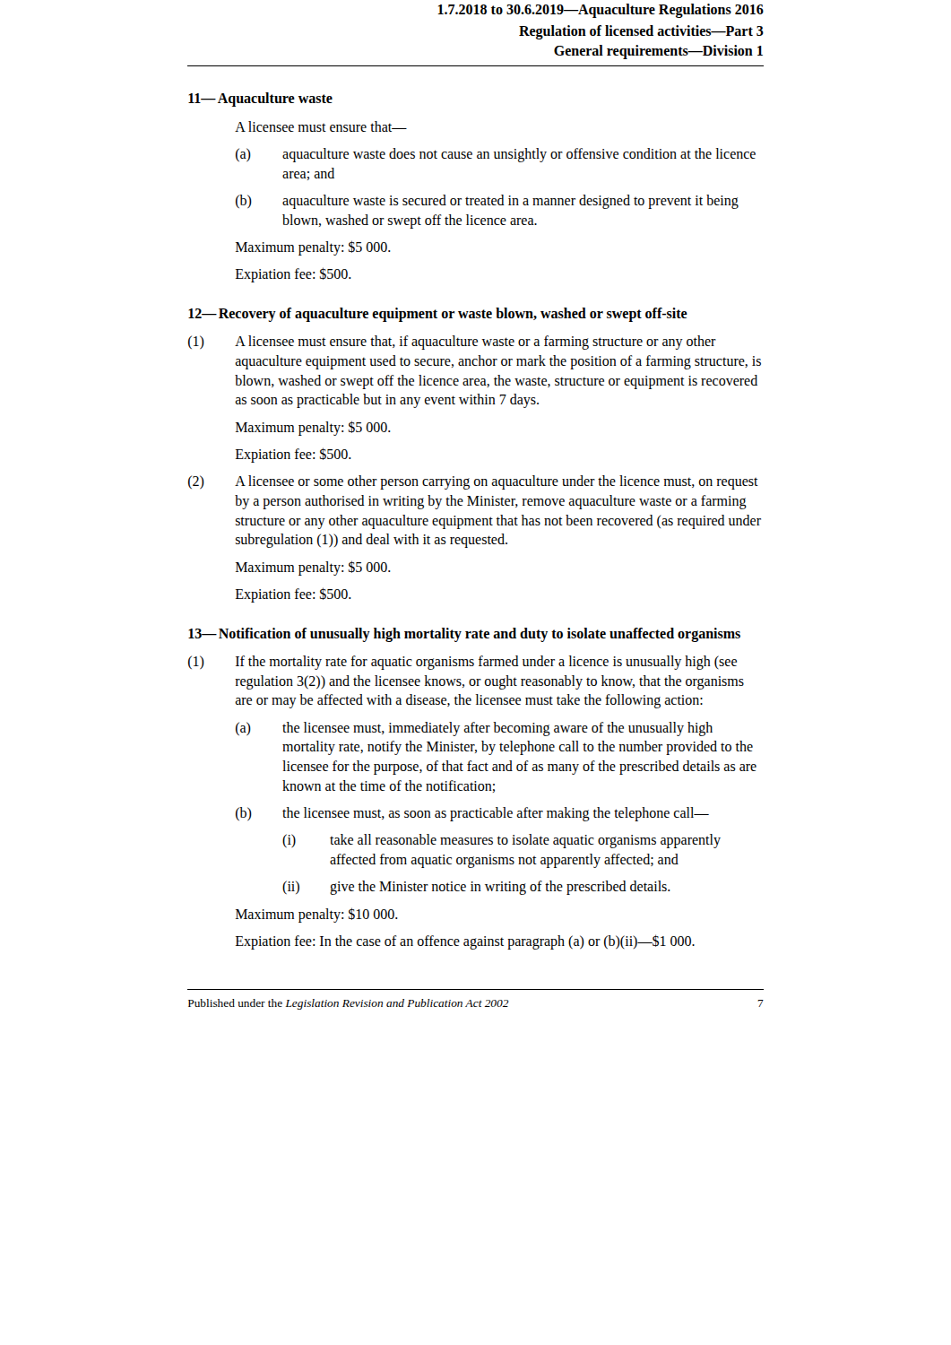1.7.2018 to 30.6.2019—Aquaculture Regulations 2016
Regulation of licensed activities—Part 3
General requirements—Division 1
11—Aquaculture waste
A licensee must ensure that—
(a) aquaculture waste does not cause an unsightly or offensive condition at the licence area; and
(b) aquaculture waste is secured or treated in a manner designed to prevent it being blown, washed or swept off the licence area.
Maximum penalty: $5 000.
Expiation fee: $500.
12—Recovery of aquaculture equipment or waste blown, washed or swept off-site
(1) A licensee must ensure that, if aquaculture waste or a farming structure or any other aquaculture equipment used to secure, anchor or mark the position of a farming structure, is blown, washed or swept off the licence area, the waste, structure or equipment is recovered as soon as practicable but in any event within 7 days.
Maximum penalty: $5 000.
Expiation fee: $500.
(2) A licensee or some other person carrying on aquaculture under the licence must, on request by a person authorised in writing by the Minister, remove aquaculture waste or a farming structure or any other aquaculture equipment that has not been recovered (as required under subregulation (1)) and deal with it as requested.
Maximum penalty: $5 000.
Expiation fee: $500.
13—Notification of unusually high mortality rate and duty to isolate unaffected organisms
(1) If the mortality rate for aquatic organisms farmed under a licence is unusually high (see regulation 3(2)) and the licensee knows, or ought reasonably to know, that the organisms are or may be affected with a disease, the licensee must take the following action:
(a) the licensee must, immediately after becoming aware of the unusually high mortality rate, notify the Minister, by telephone call to the number provided to the licensee for the purpose, of that fact and of as many of the prescribed details as are known at the time of the notification;
(b) the licensee must, as soon as practicable after making the telephone call—
(i) take all reasonable measures to isolate aquatic organisms apparently affected from aquatic organisms not apparently affected; and
(ii) give the Minister notice in writing of the prescribed details.
Maximum penalty: $10 000.
Expiation fee: In the case of an offence against paragraph (a) or (b)(ii)—$1 000.
Published under the Legislation Revision and Publication Act 2002
7